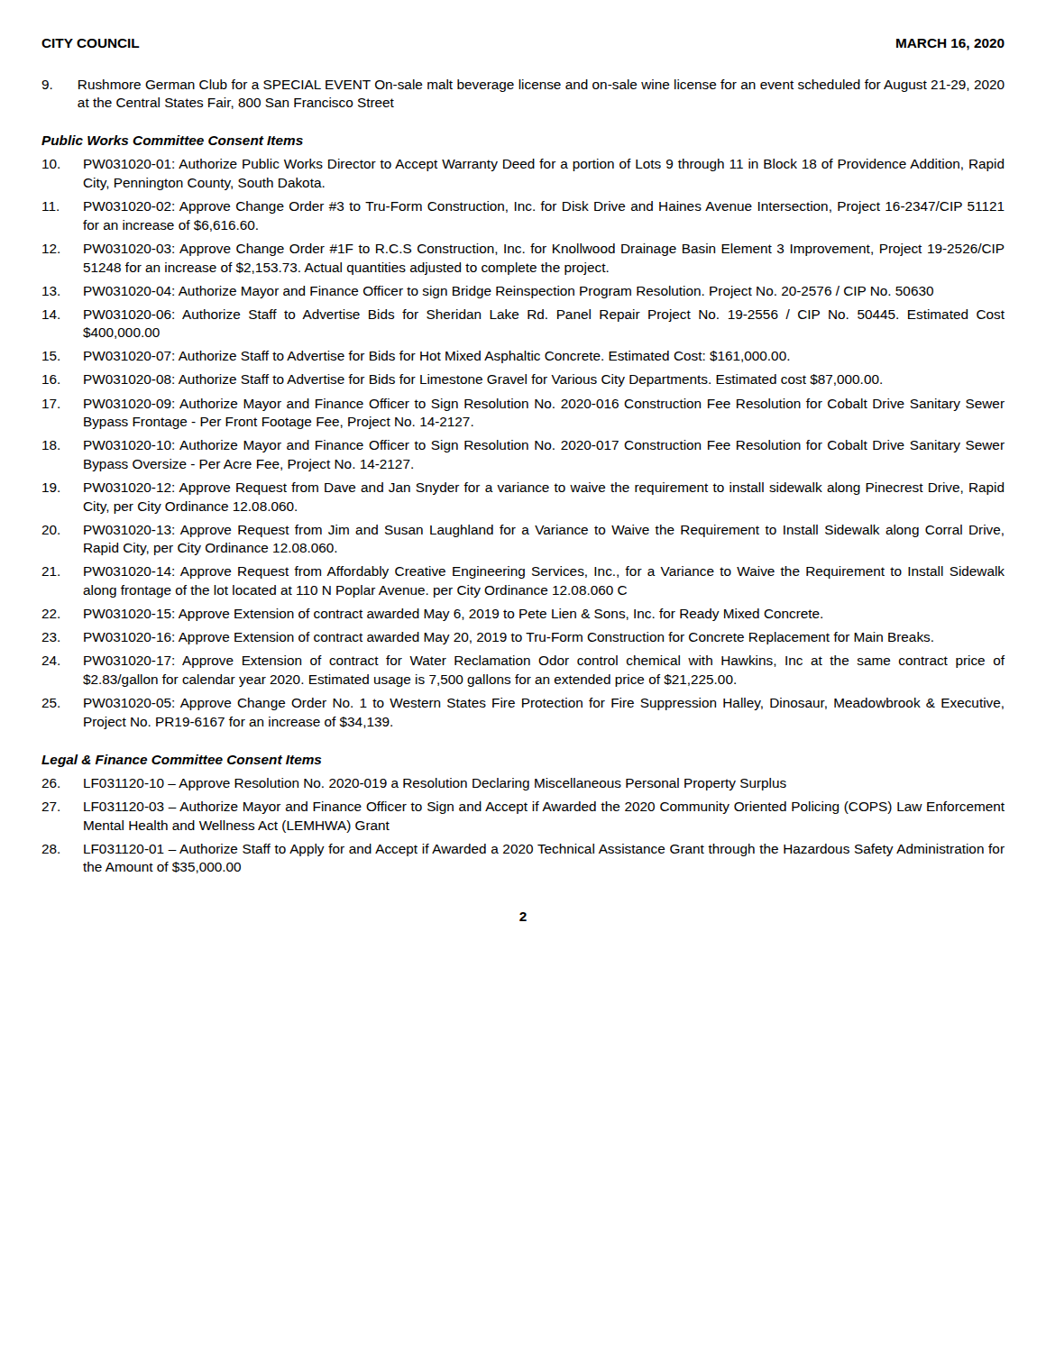City Council
March 16, 2020
9.
Rushmore German Club for a SPECIAL EVENT On-sale malt beverage license and on-sale wine license for an event scheduled for August 21-29, 2020 at the Central States Fair, 800 San Francisco Street
Public Works Committee Consent Items
10. PW031020-01: Authorize Public Works Director to Accept Warranty Deed for a portion of Lots 9 through 11 in Block 18 of Providence Addition, Rapid City, Pennington County, South Dakota.
11. PW031020-02: Approve Change Order #3 to Tru-Form Construction, Inc. for Disk Drive and Haines Avenue Intersection, Project 16-2347/CIP 51121 for an increase of $6,616.60.
12. PW031020-03: Approve Change Order #1F to R.C.S Construction, Inc. for Knollwood Drainage Basin Element 3 Improvement, Project 19-2526/CIP 51248 for an increase of $2,153.73. Actual quantities adjusted to complete the project.
13. PW031020-04: Authorize Mayor and Finance Officer to sign Bridge Reinspection Program Resolution. Project No. 20-2576 / CIP No. 50630
14. PW031020-06: Authorize Staff to Advertise Bids for Sheridan Lake Rd. Panel Repair Project No. 19-2556 / CIP No. 50445. Estimated Cost $400,000.00
15. PW031020-07: Authorize Staff to Advertise for Bids for Hot Mixed Asphaltic Concrete. Estimated Cost: $161,000.00.
16. PW031020-08: Authorize Staff to Advertise for Bids for Limestone Gravel for Various City Departments. Estimated cost $87,000.00.
17. PW031020-09: Authorize Mayor and Finance Officer to Sign Resolution No. 2020-016 Construction Fee Resolution for Cobalt Drive Sanitary Sewer Bypass Frontage - Per Front Footage Fee, Project No. 14-2127.
18. PW031020-10: Authorize Mayor and Finance Officer to Sign Resolution No. 2020-017 Construction Fee Resolution for Cobalt Drive Sanitary Sewer Bypass Oversize - Per Acre Fee, Project No. 14-2127.
19. PW031020-12: Approve Request from Dave and Jan Snyder for a variance to waive the requirement to install sidewalk along Pinecrest Drive, Rapid City, per City Ordinance 12.08.060.
20. PW031020-13: Approve Request from Jim and Susan Laughland for a Variance to Waive the Requirement to Install Sidewalk along Corral Drive, Rapid City, per City Ordinance 12.08.060.
21. PW031020-14: Approve Request from Affordably Creative Engineering Services, Inc., for a Variance to Waive the Requirement to Install Sidewalk along frontage of the lot located at 110 N Poplar Avenue. per City Ordinance 12.08.060 C
22. PW031020-15: Approve Extension of contract awarded May 6, 2019 to Pete Lien & Sons, Inc. for Ready Mixed Concrete.
23. PW031020-16: Approve Extension of contract awarded May 20, 2019 to Tru-Form Construction for Concrete Replacement for Main Breaks.
24. PW031020-17: Approve Extension of contract for Water Reclamation Odor control chemical with Hawkins, Inc at the same contract price of $2.83/gallon for calendar year 2020. Estimated usage is 7,500 gallons for an extended price of $21,225.00.
25. PW031020-05: Approve Change Order No. 1 to Western States Fire Protection for Fire Suppression Halley, Dinosaur, Meadowbrook & Executive, Project No. PR19-6167 for an increase of $34,139.
Legal & Finance Committee Consent Items
26. LF031120-10 – Approve Resolution No. 2020-019 a Resolution Declaring Miscellaneous Personal Property Surplus
27. LF031120-03 – Authorize Mayor and Finance Officer to Sign and Accept if Awarded the 2020 Community Oriented Policing (COPS) Law Enforcement Mental Health and Wellness Act (LEMHWA) Grant
28. LF031120-01 – Authorize Staff to Apply for and Accept if Awarded a 2020 Technical Assistance Grant through the Hazardous Safety Administration for the Amount of $35,000.00
2